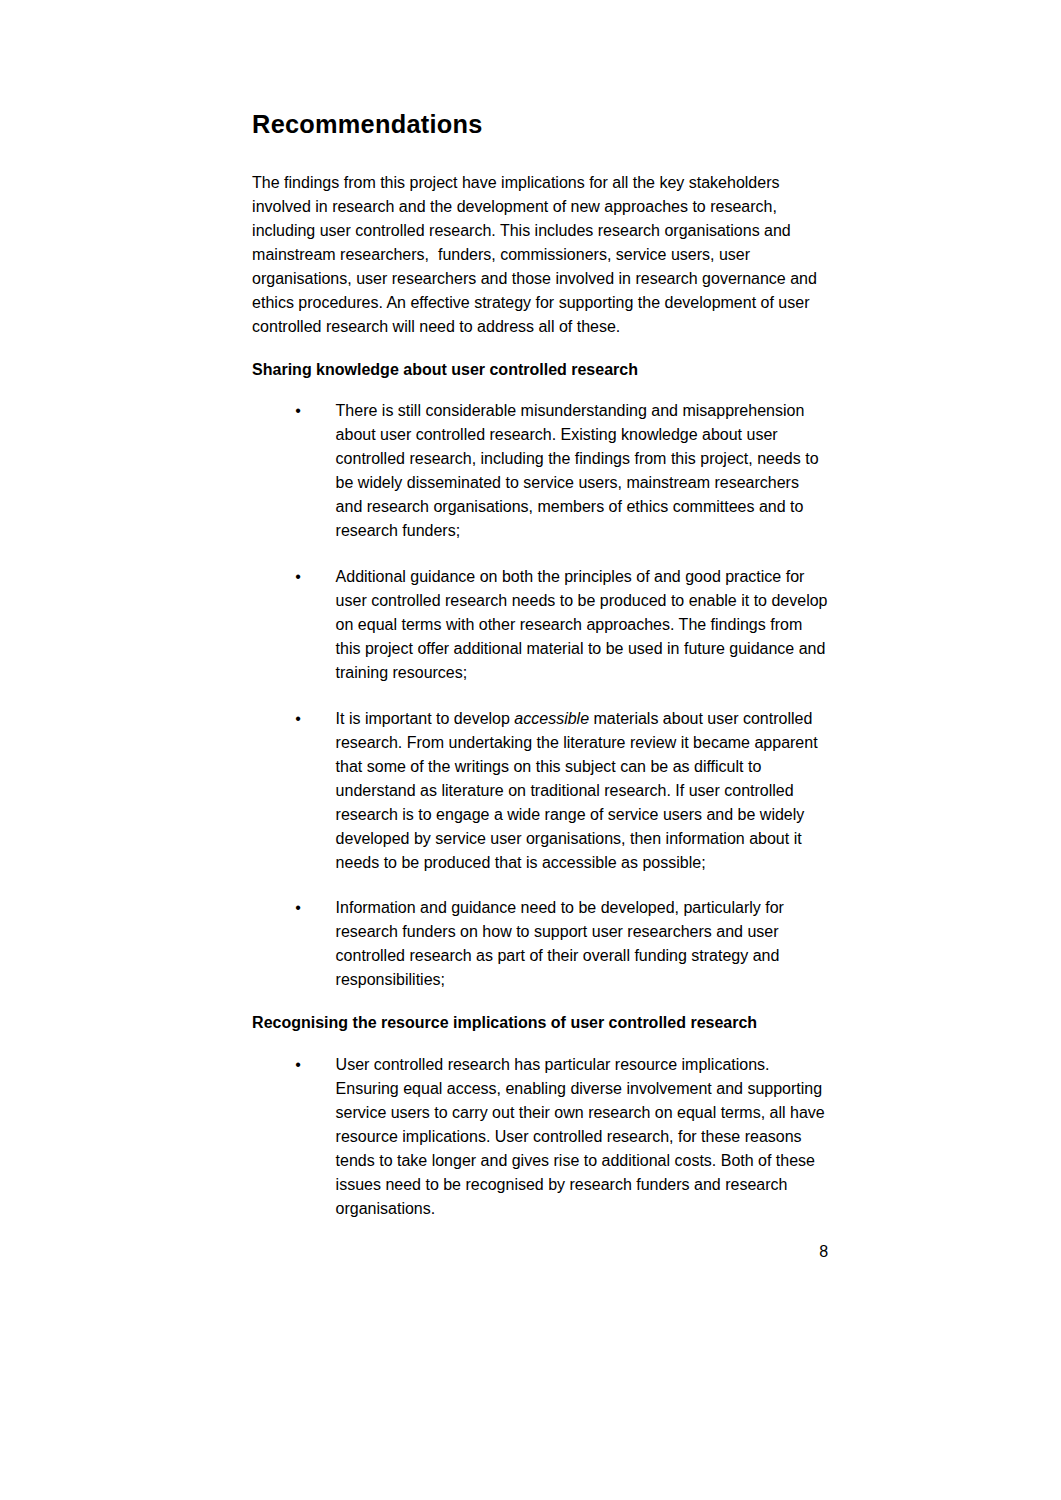Recommendations
The findings from this project have implications for all the key stakeholders involved in research and the development of new approaches to research, including user controlled research. This includes research organisations and mainstream researchers, funders, commissioners, service users, user organisations, user researchers and those involved in research governance and ethics procedures. An effective strategy for supporting the development of user controlled research will need to address all of these.
Sharing knowledge about user controlled research
There is still considerable misunderstanding and misapprehension about user controlled research. Existing knowledge about user controlled research, including the findings from this project, needs to be widely disseminated to service users, mainstream researchers and research organisations, members of ethics committees and to research funders;
Additional guidance on both the principles of and good practice for user controlled research needs to be produced to enable it to develop on equal terms with other research approaches. The findings from this project offer additional material to be used in future guidance and training resources;
It is important to develop accessible materials about user controlled research. From undertaking the literature review it became apparent that some of the writings on this subject can be as difficult to understand as literature on traditional research. If user controlled research is to engage a wide range of service users and be widely developed by service user organisations, then information about it needs to be produced that is accessible as possible;
Information and guidance need to be developed, particularly for research funders on how to support user researchers and user controlled research as part of their overall funding strategy and responsibilities;
Recognising the resource implications of user controlled research
User controlled research has particular resource implications. Ensuring equal access, enabling diverse involvement and supporting service users to carry out their own research on equal terms, all have resource implications. User controlled research, for these reasons tends to take longer and gives rise to additional costs. Both of these issues need to be recognised by research funders and research organisations.
8